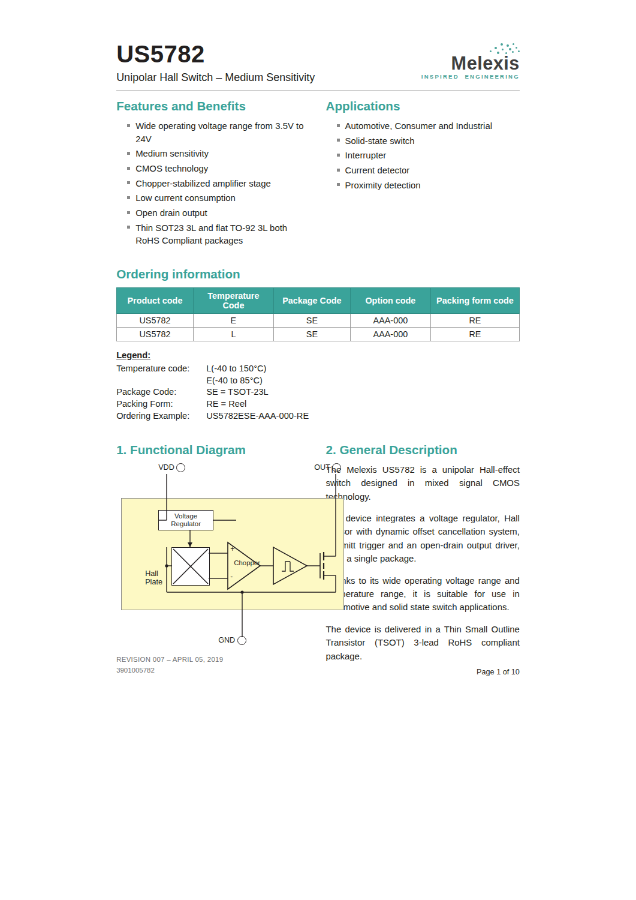US5782
Unipolar Hall Switch – Medium Sensitivity
Melexis
INSPIRED ENGINEERING
Features and Benefits
Wide operating voltage range from 3.5V to 24V
Medium sensitivity
CMOS technology
Chopper-stabilized amplifier stage
Low current consumption
Open drain output
Thin SOT23 3L and flat TO-92 3L both RoHS Compliant packages
Applications
Automotive, Consumer and Industrial
Solid-state switch
Interrupter
Current detector
Proximity detection
Ordering information
| Product code | Temperature Code | Package Code | Option code | Packing form code |
| --- | --- | --- | --- | --- |
| US5782 | E | SE | AAA-000 | RE |
| US5782 | L | SE | AAA-000 | RE |
Legend:
| Temperature code: | L(-40 to 150°C) |
| | E(-40 to 85°C) |
| Package Code: | SE = TSOT-23L |
| Packing Form: | RE = Reel |
| Ordering Example: | US5782ESE-AAA-000-RE |
1. Functional Diagram
VDD
OUT
Voltage
Regulator
Hall
Plate
+
-
Chopper
GND
2. General Description
The Melexis US5782 is a unipolar Hall-effect switch designed in mixed signal CMOS technology.
The device integrates a voltage regulator, Hall sensor with dynamic offset cancellation system, Schmitt trigger and an open-drain output driver, all in a single package.
Thanks to its wide operating voltage range and temperature range, it is suitable for use in automotive and solid state switch applications.
The device is delivered in a Thin Small Outline Transistor (TSOT) 3-lead RoHS compliant package.
REVISION 007 – APRIL 05, 2019
3901005782
Page 1 of 10